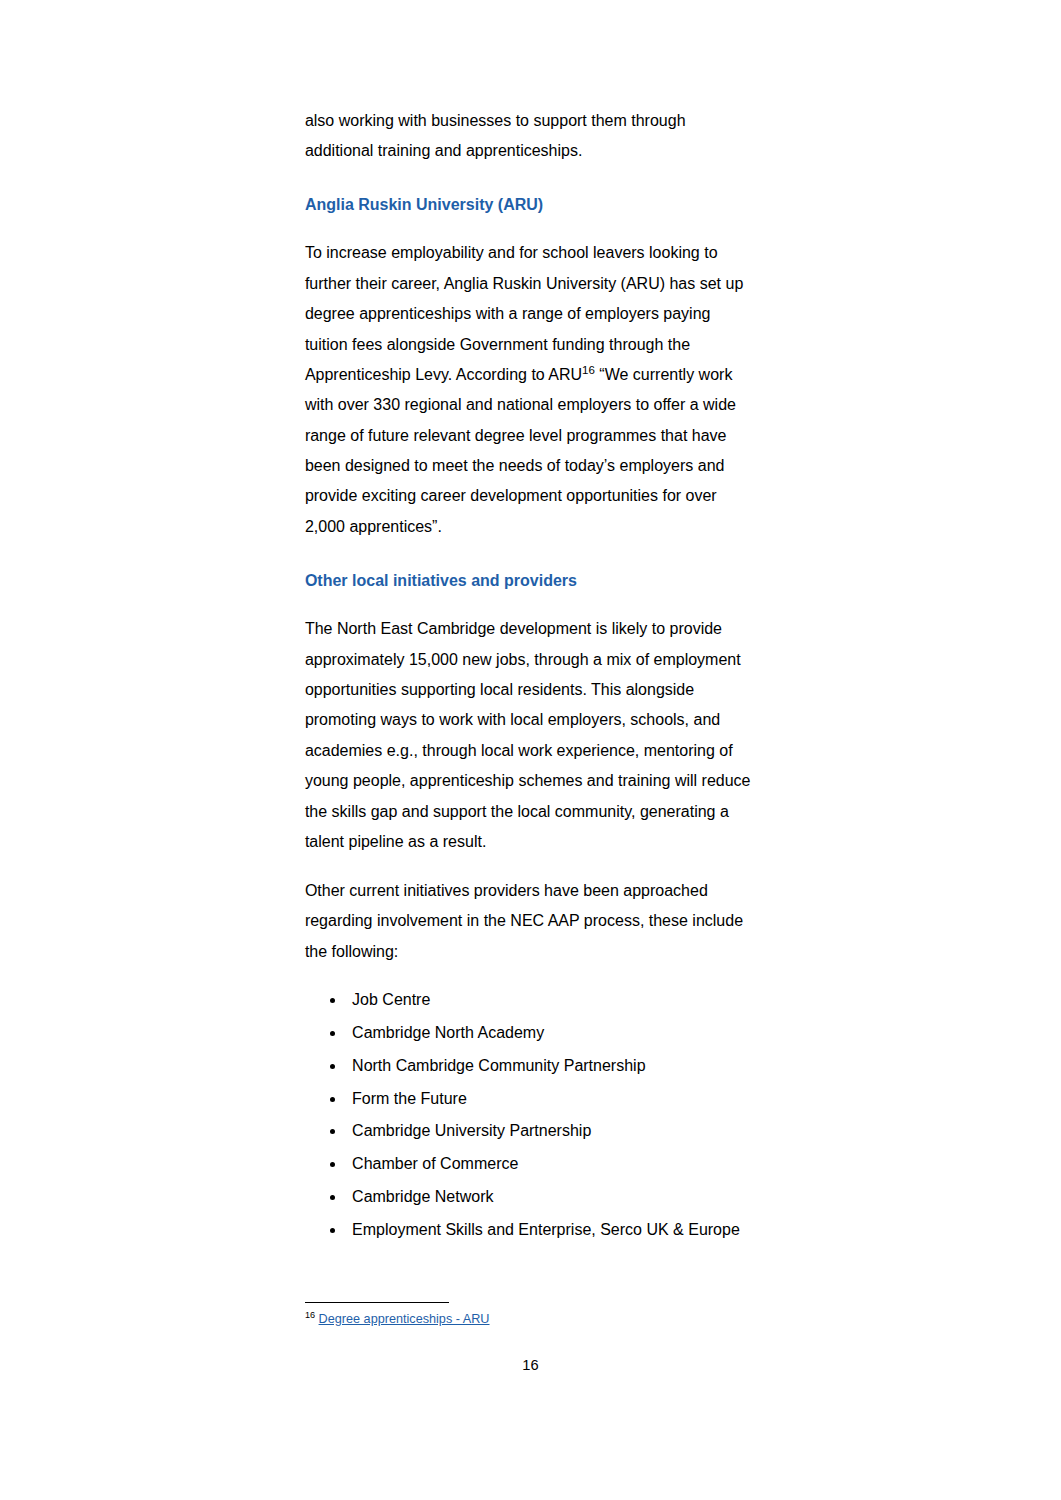also working with businesses to support them through additional training and apprenticeships.
Anglia Ruskin University (ARU)
To increase employability and for school leavers looking to further their career, Anglia Ruskin University (ARU) has set up degree apprenticeships with a range of employers paying tuition fees alongside Government funding through the Apprenticeship Levy. According to ARU16 “We currently work with over 330 regional and national employers to offer a wide range of future relevant degree level programmes that have been designed to meet the needs of today’s employers and provide exciting career development opportunities for over 2,000 apprentices”.
Other local initiatives and providers
The North East Cambridge development is likely to provide approximately 15,000 new jobs, through a mix of employment opportunities supporting local residents. This alongside promoting ways to work with local employers, schools, and academies e.g., through local work experience, mentoring of young people, apprenticeship schemes and training will reduce the skills gap and support the local community, generating a talent pipeline as a result.
Other current initiatives providers have been approached regarding involvement in the NEC AAP process, these include the following:
Job Centre
Cambridge North Academy
North Cambridge Community Partnership
Form the Future
Cambridge University Partnership
Chamber of Commerce
Cambridge Network
Employment Skills and Enterprise, Serco UK & Europe
16 Degree apprenticeships - ARU
16